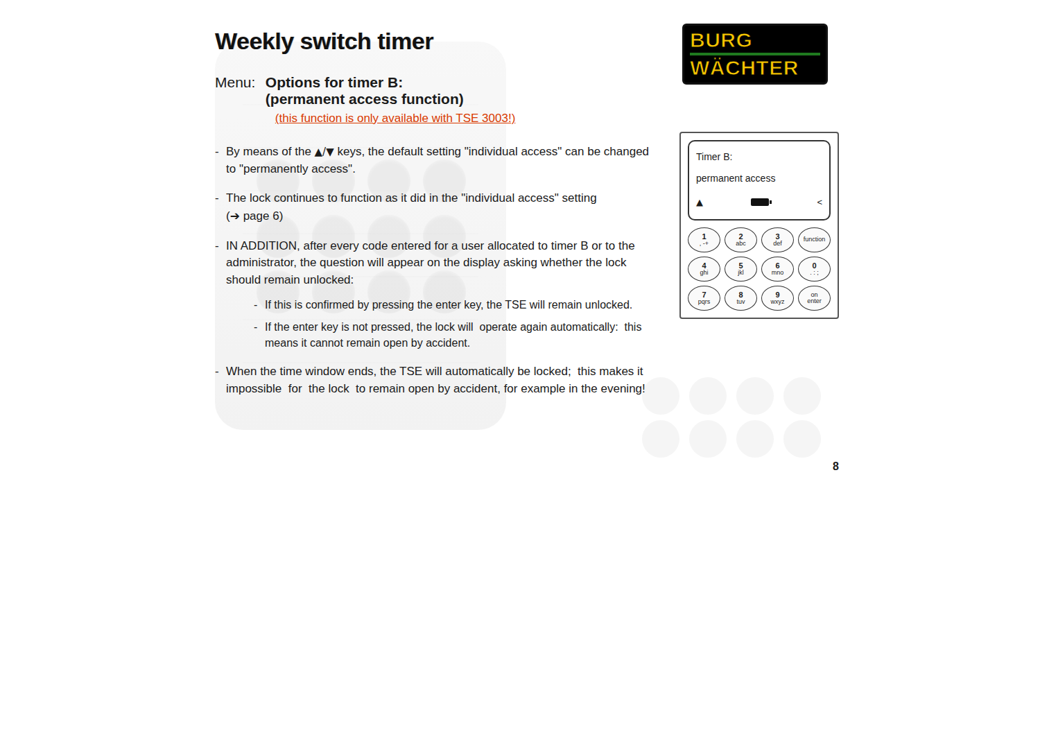BURG
WÄCHTER
Weekly switch timer
Menu: Options for timer B: (permanent access function) (this function is only available with TSE 3003!)
By means of the ▲/▼ keys, the default setting "individual access" can be changed to "permanently access".
The lock continues to function as it did in the "individual access" setting
(➔ page 6)
IN ADDITION, after every code entered for a user allocated to timer B or to the administrator, the question will appear on the display asking whether the lock should remain unlocked:
If this is confirmed by pressing the enter key, the TSE will remain unlocked.
If the enter key is not pressed, the lock will operate again automatically: this means it cannot remain open by accident.
When the time window ends, the TSE will automatically be locked; this makes it impossible for the lock to remain open by accident, for example in the evening!
Timer B:
permanent access
▲ <
1, -+
2 abc
3 def
function
4 ghi
5 jkl
6 mno
0. : ;
7 pqrs
8 tuv
9 wxyz
on enter
8